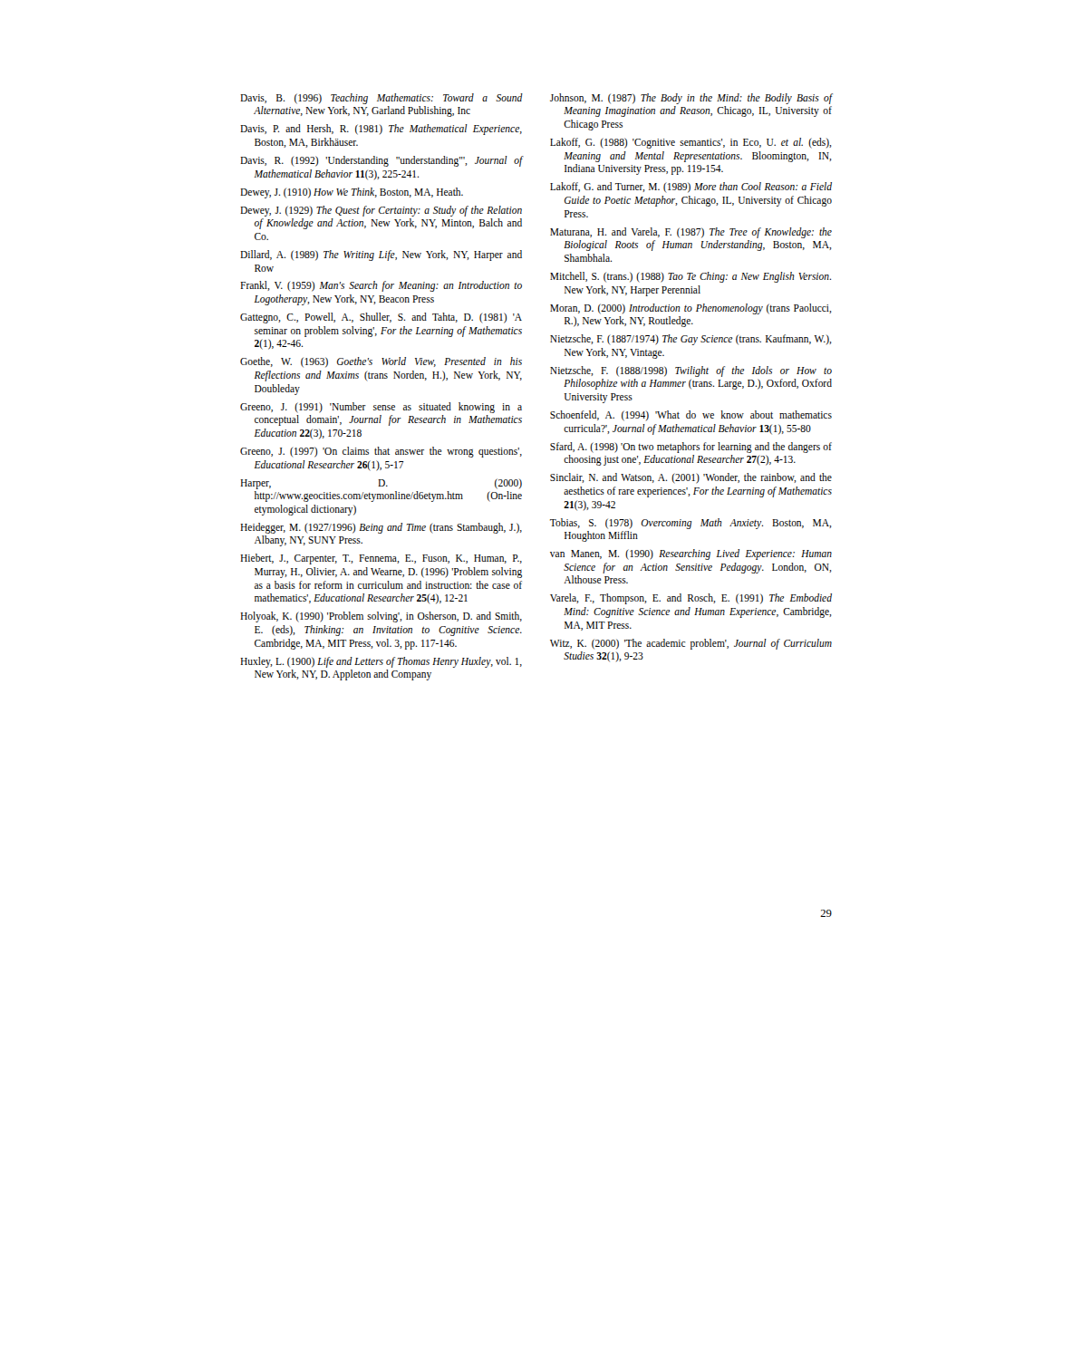Davis, B. (1996) Teaching Mathematics: Toward a Sound Alternative, New York, NY, Garland Publishing, Inc
Davis, P. and Hersh, R. (1981) The Mathematical Experience, Boston, MA, Birkhäuser.
Davis, R. (1992) 'Understanding "understanding"', Journal of Mathematical Behavior 11(3), 225-241.
Dewey, J. (1910) How We Think, Boston, MA, Heath.
Dewey, J. (1929) The Quest for Certainty: a Study of the Relation of Knowledge and Action, New York, NY, Minton, Balch and Co.
Dillard, A. (1989) The Writing Life, New York, NY, Harper and Row
Frankl, V. (1959) Man's Search for Meaning: an Introduction to Logotherapy, New York, NY, Beacon Press
Gattegno, C., Powell, A., Shuller, S. and Tahta, D. (1981) 'A seminar on problem solving', For the Learning of Mathematics 2(1), 42-46.
Goethe, W. (1963) Goethe's World View, Presented in his Reflections and Maxims (trans Norden, H.), New York, NY, Doubleday
Greeno, J. (1991) 'Number sense as situated knowing in a conceptual domain', Journal for Research in Mathematics Education 22(3), 170-218
Greeno, J. (1997) 'On claims that answer the wrong questions', Educational Researcher 26(1), 5-17
Harper, D. (2000) http://www.geocities.com/etymonline/d6etym.htm (On-line etymological dictionary)
Heidegger, M. (1927/1996) Being and Time (trans Stambaugh, J.), Albany, NY, SUNY Press.
Hiebert, J., Carpenter, T., Fennema, E., Fuson, K., Human, P., Murray, H., Olivier, A. and Wearne, D. (1996) 'Problem solving as a basis for reform in curriculum and instruction: the case of mathematics', Educational Researcher 25(4), 12-21
Holyoak, K. (1990) 'Problem solving', in Osherson, D. and Smith, E. (eds), Thinking: an Invitation to Cognitive Science. Cambridge, MA, MIT Press, vol. 3, pp. 117-146.
Huxley, L. (1900) Life and Letters of Thomas Henry Huxley, vol. 1, New York, NY, D. Appleton and Company
Johnson, M. (1987) The Body in the Mind: the Bodily Basis of Meaning Imagination and Reason, Chicago, IL, University of Chicago Press
Lakoff, G. (1988) 'Cognitive semantics', in Eco, U. et al. (eds), Meaning and Mental Representations. Bloomington, IN, Indiana University Press, pp. 119-154.
Lakoff, G. and Turner, M. (1989) More than Cool Reason: a Field Guide to Poetic Metaphor, Chicago, IL, University of Chicago Press.
Maturana, H. and Varela, F. (1987) The Tree of Knowledge: the Biological Roots of Human Understanding, Boston, MA, Shambhala.
Mitchell, S. (trans.) (1988) Tao Te Ching: a New English Version. New York, NY, Harper Perennial
Moran, D. (2000) Introduction to Phenomenology (trans Paolucci, R.), New York, NY, Routledge.
Nietzsche, F. (1887/1974) The Gay Science (trans. Kaufmann, W.), New York, NY, Vintage.
Nietzsche, F. (1888/1998) Twilight of the Idols or How to Philosophize with a Hammer (trans. Large, D.), Oxford, Oxford University Press
Schoenfeld, A. (1994) 'What do we know about mathematics curricula?', Journal of Mathematical Behavior 13(1), 55-80
Sfard, A. (1998) 'On two metaphors for learning and the dangers of choosing just one', Educational Researcher 27(2), 4-13.
Sinclair, N. and Watson, A. (2001) 'Wonder, the rainbow, and the aesthetics of rare experiences', For the Learning of Mathematics 21(3), 39-42
Tobias, S. (1978) Overcoming Math Anxiety. Boston, MA, Houghton Mifflin
van Manen, M. (1990) Researching Lived Experience: Human Science for an Action Sensitive Pedagogy. London, ON, Althouse Press.
Varela, F., Thompson, E. and Rosch, E. (1991) The Embodied Mind: Cognitive Science and Human Experience, Cambridge, MA, MIT Press.
Witz, K. (2000) 'The academic problem', Journal of Curriculum Studies 32(1), 9-23
29